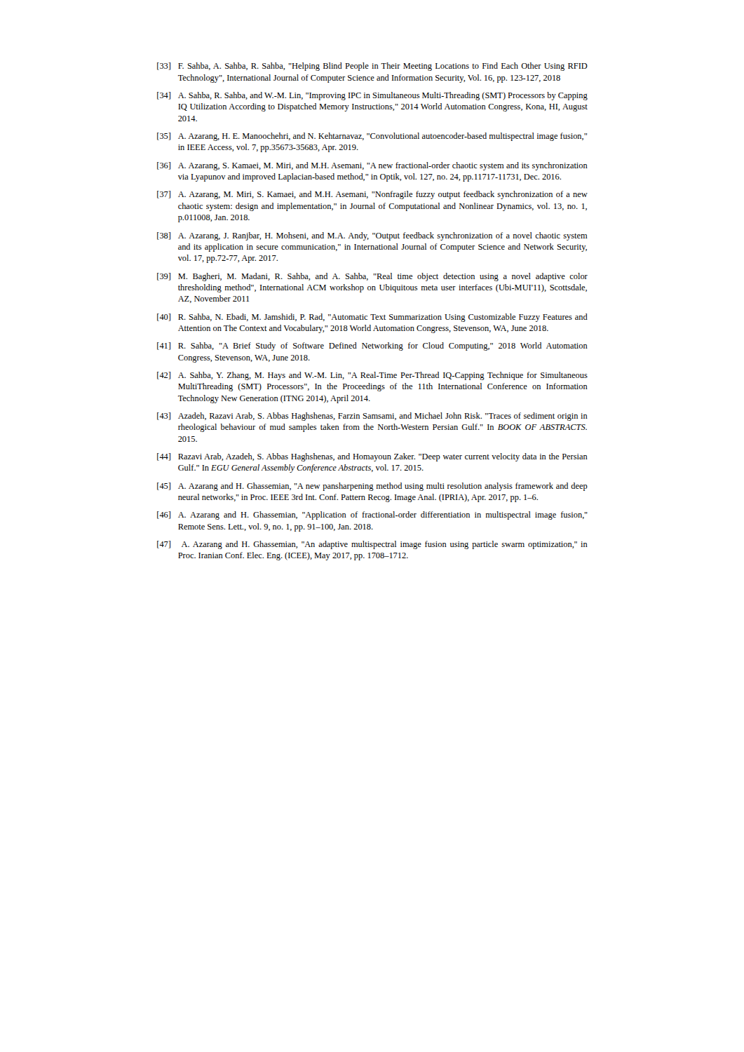[33] F. Sahba, A. Sahba, R. Sahba, "Helping Blind People in Their Meeting Locations to Find Each Other Using RFID Technology", International Journal of Computer Science and Information Security, Vol. 16, pp. 123-127, 2018
[34] A. Sahba, R. Sahba, and W.-M. Lin, "Improving IPC in Simultaneous Multi-Threading (SMT) Processors by Capping IQ Utilization According to Dispatched Memory Instructions," 2014 World Automation Congress, Kona, HI, August 2014.
[35] A. Azarang, H. E. Manoochehri, and N. Kehtarnavaz, "Convolutional autoencoder-based multispectral image fusion," in IEEE Access, vol. 7, pp.35673-35683, Apr. 2019.
[36] A. Azarang, S. Kamaei, M. Miri, and M.H. Asemani, "A new fractional-order chaotic system and its synchronization via Lyapunov and improved Laplacian-based method," in Optik, vol. 127, no. 24, pp.11717-11731, Dec. 2016.
[37] A. Azarang, M. Miri, S. Kamaei, and M.H. Asemani, "Nonfragile fuzzy output feedback synchronization of a new chaotic system: design and implementation," in Journal of Computational and Nonlinear Dynamics, vol. 13, no. 1, p.011008, Jan. 2018.
[38] A. Azarang, J. Ranjbar, H. Mohseni, and M.A. Andy, "Output feedback synchronization of a novel chaotic system and its application in secure communication," in International Journal of Computer Science and Network Security, vol. 17, pp.72-77, Apr. 2017.
[39] M. Bagheri, M. Madani, R. Sahba, and A. Sahba, "Real time object detection using a novel adaptive color thresholding method", International ACM workshop on Ubiquitous meta user interfaces (Ubi-MUI'11), Scottsdale, AZ, November 2011
[40] R. Sahba, N. Ebadi, M. Jamshidi, P. Rad, "Automatic Text Summarization Using Customizable Fuzzy Features and Attention on The Context and Vocabulary," 2018 World Automation Congress, Stevenson, WA, June 2018.
[41] R. Sahba, "A Brief Study of Software Defined Networking for Cloud Computing," 2018 World Automation Congress, Stevenson, WA, June 2018.
[42] A. Sahba, Y. Zhang, M. Hays and W.-M. Lin, "A Real-Time Per-Thread IQ-Capping Technique for Simultaneous MultiThreading (SMT) Processors", In the Proceedings of the 11th International Conference on Information Technology New Generation (ITNG 2014), April 2014.
[43] Azadeh, Razavi Arab, S. Abbas Haghshenas, Farzin Samsami, and Michael John Risk. "Traces of sediment origin in rheological behaviour of mud samples taken from the North-Western Persian Gulf." In BOOK OF ABSTRACTS. 2015.
[44] Razavi Arab, Azadeh, S. Abbas Haghshenas, and Homayoun Zaker. "Deep water current velocity data in the Persian Gulf." In EGU General Assembly Conference Abstracts, vol. 17. 2015.
[45] A. Azarang and H. Ghassemian, ''A new pansharpening method using multi resolution analysis framework and deep neural networks,'' in Proc. IEEE 3rd Int. Conf. Pattern Recog. Image Anal. (IPRIA), Apr. 2017, pp. 1–6.
[46] A. Azarang and H. Ghassemian, ''Application of fractional-order differentiation in multispectral image fusion,'' Remote Sens. Lett., vol. 9, no. 1, pp. 91–100, Jan. 2018.
[47] A. Azarang and H. Ghassemian, ''An adaptive multispectral image fusion using particle swarm optimization,'' in Proc. Iranian Conf. Elec. Eng. (ICEE), May 2017, pp. 1708–1712.